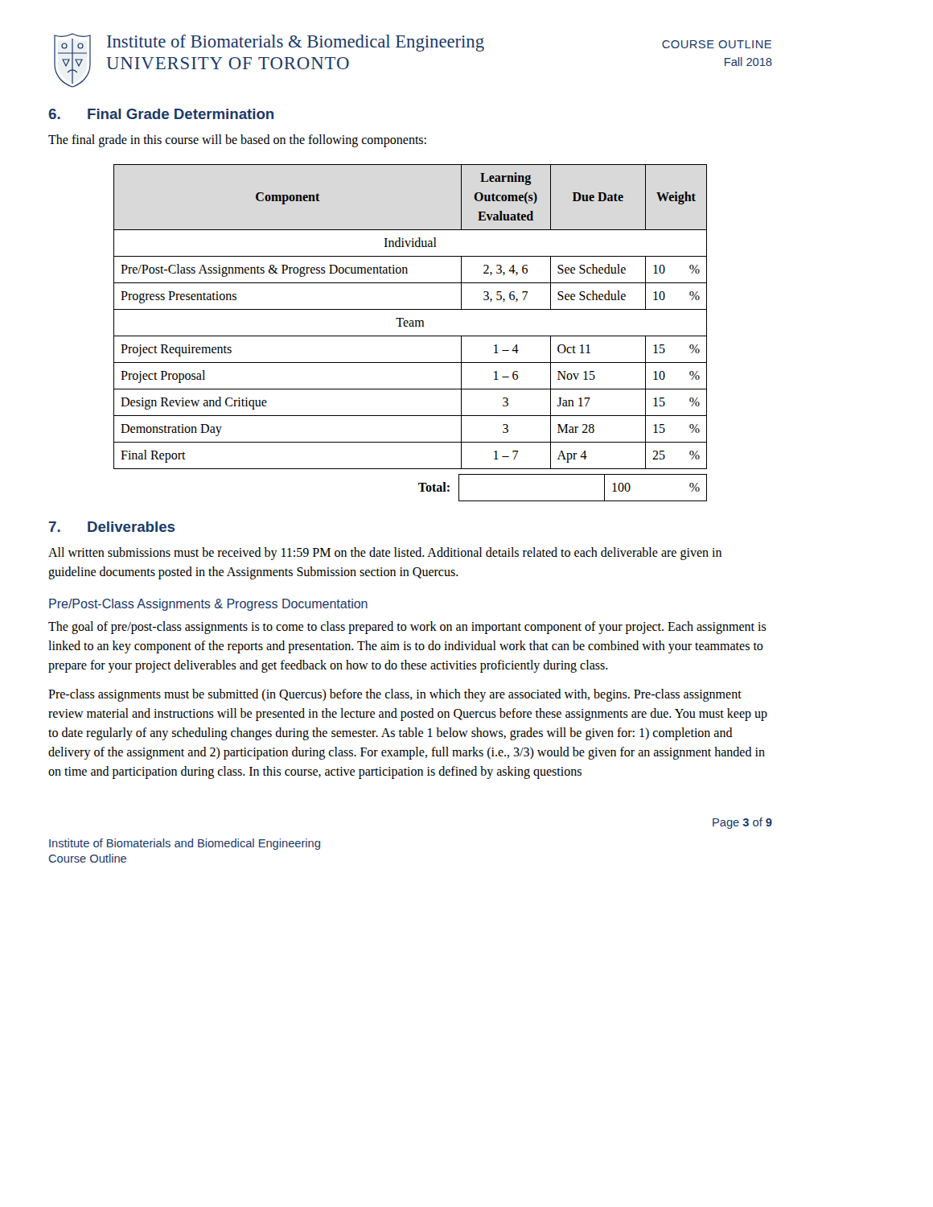Institute of Biomaterials & Biomedical Engineering
UNIVERSITY OF TORONTO
COURSE OUTLINE
Fall 2018
6. Final Grade Determination
The final grade in this course will be based on the following components:
| Component | Learning Outcome(s) Evaluated | Due Date | Weight |
| --- | --- | --- | --- |
| Individual |
| Pre/Post-Class Assignments & Progress Documentation | 2, 3, 4, 6 | See Schedule | 10 % |
| Progress Presentations | 3, 5, 6, 7 | See Schedule | 10 % |
| Team |
| Project Requirements | 1 – 4 | Oct 11 | 15 % |
| Project Proposal | 1 – 6 | Nov 15 | 10 % |
| Design Review and Critique | 3 | Jan 17 | 15 % |
| Demonstration Day | 3 | Mar 28 | 15 % |
| Final Report | 1 – 7 | Apr 4 | 25 % |
Total:
100%
7. Deliverables
All written submissions must be received by 11:59 PM on the date listed. Additional details related to each deliverable are given in guideline documents posted in the Assignments Submission section in Quercus.
Pre/Post-Class Assignments & Progress Documentation
The goal of pre/post-class assignments is to come to class prepared to work on an important component of your project. Each assignment is linked to an key component of the reports and presentation. The aim is to do individual work that can be combined with your teammates to prepare for your project deliverables and get feedback on how to do these activities proficiently during class.
Pre-class assignments must be submitted (in Quercus) before the class, in which they are associated with, begins. Pre-class assignment review material and instructions will be presented in the lecture and posted on Quercus before these assignments are due. You must keep up to date regularly of any scheduling changes during the semester. As table 1 below shows, grades will be given for: 1) completion and delivery of the assignment and 2) participation during class. For example, full marks (i.e., 3/3) would be given for an assignment handed in on time and participation during class. In this course, active participation is defined by asking questions
Page 3 of 9
Institute of Biomaterials and Biomedical Engineering
Course Outline